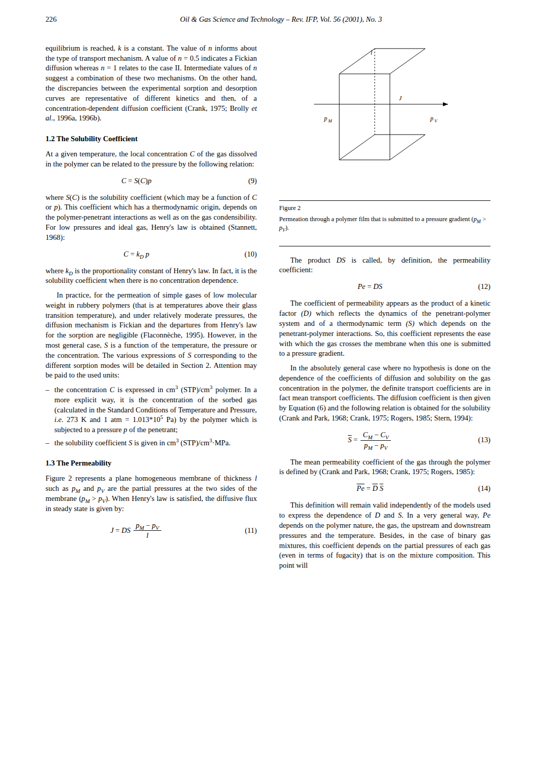226 Oil & Gas Science and Technology – Rev. IFP, Vol. 56 (2001), No. 3
equilibrium is reached, k is a constant. The value of n informs about the type of transport mechanism. A value of n = 0.5 indicates a Fickian diffusion whereas n = 1 relates to the case II. Intermediate values of n suggest a combination of these two mechanisms. On the other hand, the discrepancies between the experimental sorption and desorption curves are representative of different kinetics and then, of a concentration-dependent diffusion coefficient (Crank, 1975; Brolly et al., 1996a, 1996b).
1.2 The Solubility Coefficient
At a given temperature, the local concentration C of the gas dissolved in the polymer can be related to the pressure by the following relation:
C = S(C)p
(9)
where S(C) is the solubility coefficient (which may be a function of C or p). This coefficient which has a thermodynamic origin, depends on the polymer-penetrant interactions as well as on the gas condensibility. For low pressures and ideal gas, Henry's law is obtained (Stannett, 1968):
C = kD p
(10)
where kD is the proportionality constant of Henry's law. In fact, it is the solubility coefficient when there is no concentration dependence.
In practice, for the permeation of simple gases of low molecular weight in rubbery polymers (that is at temperatures above their glass transition temperature), and under relatively moderate pressures, the diffusion mechanism is Fickian and the departures from Henry's law for the sorption are negligible (Flaconnèche, 1995). However, in the most general case, S is a function of the temperature, the pressure or the concentration. The various expressions of S corresponding to the different sorption modes will be detailed in Section 2. Attention may be paid to the used units:
the concentration C is expressed in cm3 (STP)/cm3 polymer. In a more explicit way, it is the concentration of the sorbed gas (calculated in the Standard Conditions of Temperature and Pressure, i.e. 273 K and 1 atm = 1.013*105 Pa) by the polymer which is subjected to a pressure p of the penetrant;
the solubility coefficient S is given in cm3 (STP)/cm3·MPa.
1.3 The Permeability
Figure 2 represents a plane homogeneous membrane of thickness l such as pM and pV are the partial pressures at the two sides of the membrane (pM > pV). When Henry's law is satisfied, the diffusive flux in steady state is given by:
J = DS pM − pV l
(11)
l J p M p V
Figure 2 Permeation through a polymer film that is submitted to a pressure gradient (pM > pV).
The product DS is called, by definition, the permeability coefficient:
Pe = DS
(12)
The coefficient of permeability appears as the product of a kinetic factor (D) which reflects the dynamics of the penetrant-polymer system and of a thermodynamic term (S) which depends on the penetrant-polymer interactions. So, this coefficient represents the ease with which the gas crosses the membrane when this one is submitted to a pressure gradient.
In the absolutely general case where no hypothesis is done on the dependence of the coefficients of diffusion and solubility on the gas concentration in the polymer, the definite transport coefficients are in fact mean transport coefficients. The diffusion coefficient is then given by Equation (6) and the following relation is obtained for the solubility (Crank and Park, 1968; Crank, 1975; Rogers, 1985; Stern, 1994):
S = CM − CV pM − pV
(13)
The mean permeability coefficient of the gas through the polymer is defined by (Crank and Park, 1968; Crank, 1975; Rogers, 1985):
Pe = D S
(14)
This definition will remain valid independently of the models used to express the dependence of D and S. In a very general way, Pe depends on the polymer nature, the gas, the upstream and downstream pressures and the temperature. Besides, in the case of binary gas mixtures, this coefficient depends on the partial pressures of each gas (even in terms of fugacity) that is on the mixture composition. This point will